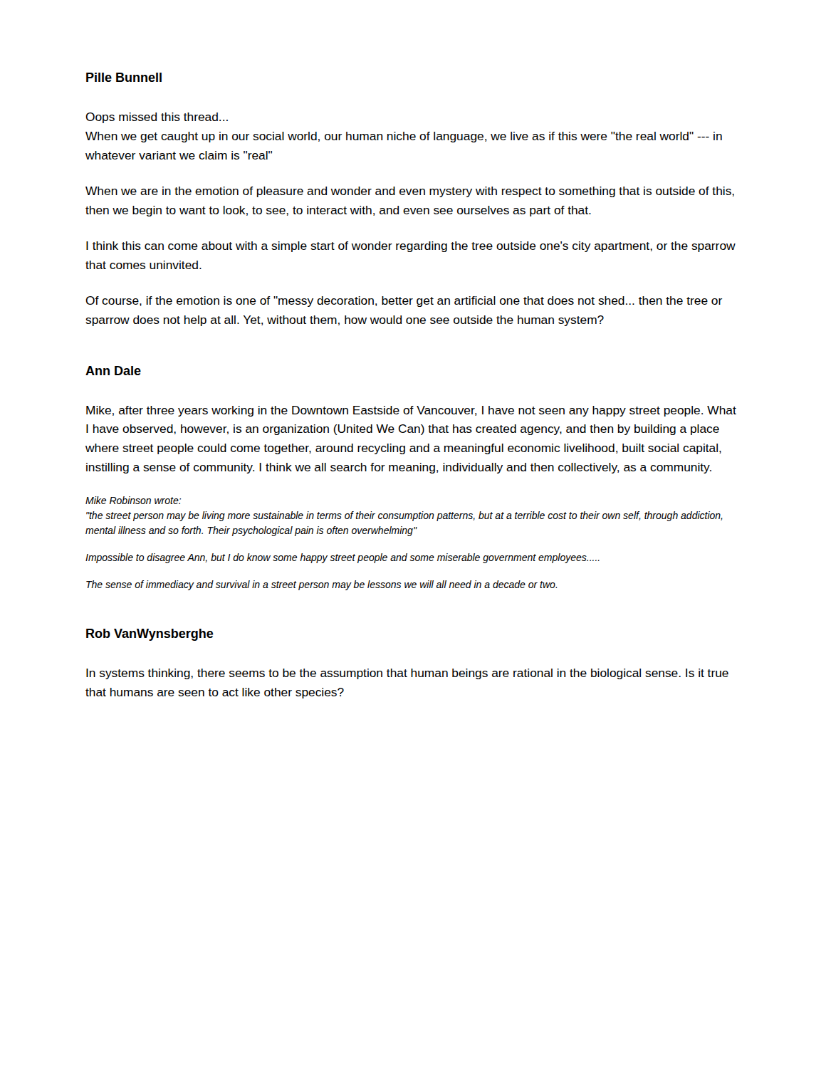Pille Bunnell
Oops missed this thread...
When we get caught up in our social world, our human niche of language, we live as if this were "the real world" --- in whatever variant we claim is "real"
When we are in the emotion of pleasure and wonder and even mystery with respect to something that is outside of this, then we begin to want to look, to see, to interact with, and even see ourselves as part of that.
I think this can come about with a simple start of wonder regarding the tree outside one's city apartment, or the sparrow that comes uninvited.
Of course, if the emotion is one of "messy decoration, better get an artificial one that does not shed... then the tree or sparrow does not help at all. Yet, without them, how would one see outside the human system?
Ann Dale
Mike, after three years working in the Downtown Eastside of Vancouver, I have not seen any happy street people. What I have observed, however, is an organization (United We Can) that has created agency, and then by building a place where street people could come together, around recycling and a meaningful economic livelihood, built social capital, instilling a sense of community. I think we all search for meaning, individually and then collectively, as a community.
Mike Robinson wrote:
"the street person may be living more sustainable in terms of their consumption patterns, but at a terrible cost to their own self, through addiction, mental illness and so forth. Their psychological pain is often overwhelming"
Impossible to disagree Ann, but I do know some happy street people and some miserable government employees.....
The sense of immediacy and survival in a street person may be lessons we will all need in a decade or two.
Rob VanWynsberghe
In systems thinking, there seems to be the assumption that human beings are rational in the biological sense. Is it true that humans are seen to act like other species?